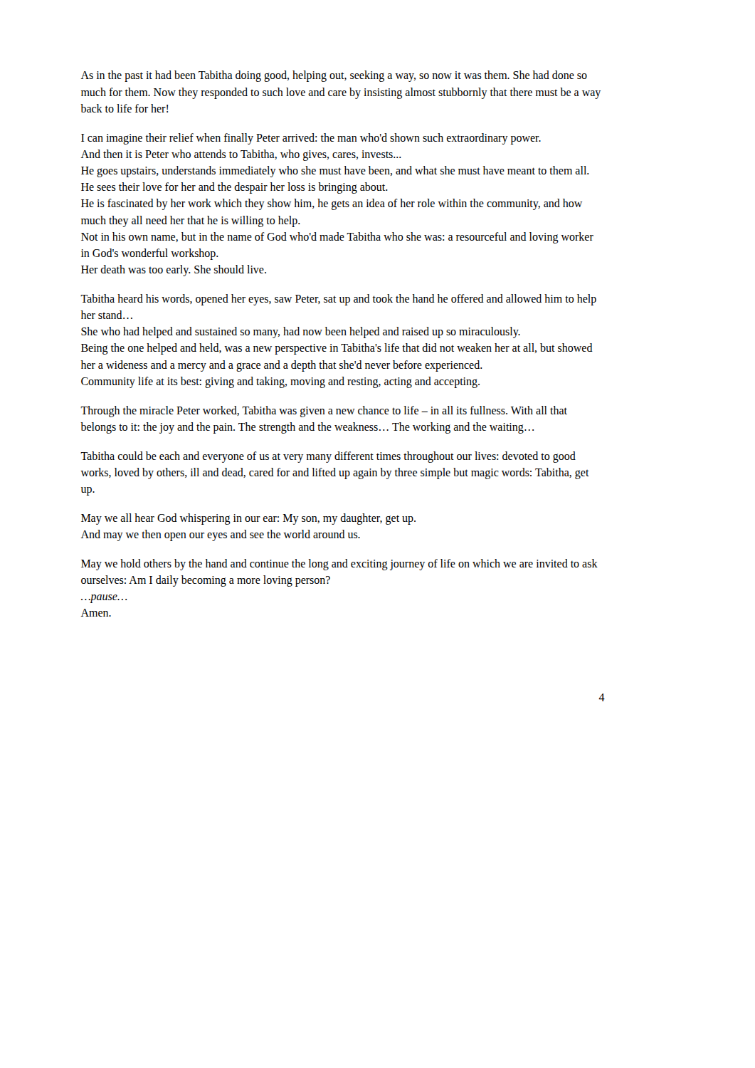As in the past it had been Tabitha doing good, helping out, seeking a way, so now it was them. She had done so much for them. Now they responded to such love and care by insisting almost stubbornly that there must be a way back to life for her!
I can imagine their relief when finally Peter arrived: the man who'd shown such extraordinary power.
And then it is Peter who attends to Tabitha, who gives, cares, invests...
He goes upstairs, understands immediately who she must have been, and what she must have meant to them all.
He sees their love for her and the despair her loss is bringing about.
He is fascinated by her work which they show him, he gets an idea of her role within the community, and how much they all need her that he is willing to help.
Not in his own name, but in the name of God who'd made Tabitha who she was: a resourceful and loving worker in God's wonderful workshop.
Her death was too early. She should live.
Tabitha heard his words, opened her eyes, saw Peter, sat up and took the hand he offered and allowed him to help her stand…
She who had helped and sustained so many, had now been helped and raised up so miraculously.
Being the one helped and held, was a new perspective in Tabitha's life that did not weaken her at all, but showed her a wideness and a mercy and a grace and a depth that she'd never before experienced.
Community life at its best: giving and taking, moving and resting, acting and accepting.
Through the miracle Peter worked, Tabitha was given a new chance to life – in all its fullness. With all that belongs to it: the joy and the pain. The strength and the weakness… The working and the waiting…
Tabitha could be each and everyone of us at very many different times throughout our lives: devoted to good works, loved by others, ill and dead, cared for and lifted up again by three simple but magic words: Tabitha, get up.
May we all hear God whispering in our ear: My son, my daughter, get up.
And may we then open our eyes and see the world around us.
May we hold others by the hand and continue the long and exciting journey of life on which we are invited to ask ourselves: Am I daily becoming a more loving person?
…pause…
Amen.
4